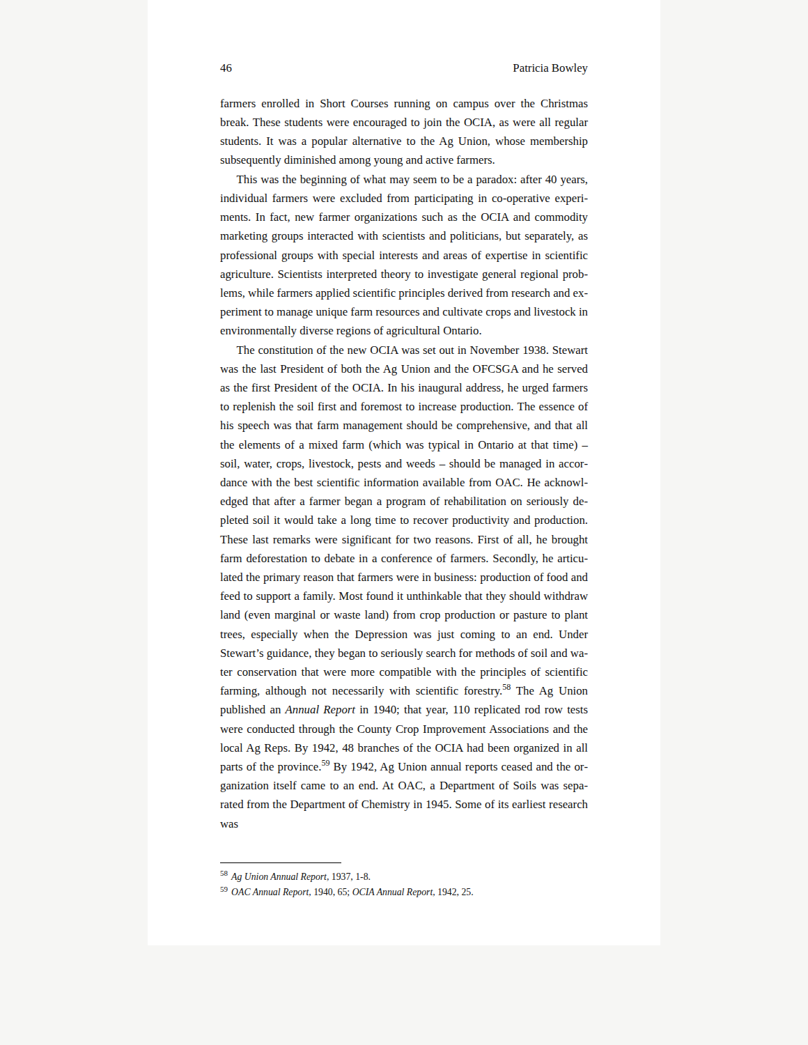46 Patricia Bowley
farmers enrolled in Short Courses running on campus over the Christmas break. These students were encouraged to join the OCIA, as were all regular students. It was a popular alternative to the Ag Union, whose membership subsequently diminished among young and active farmers.
This was the beginning of what may seem to be a paradox: after 40 years, individual farmers were excluded from participating in co-operative experiments. In fact, new farmer organizations such as the OCIA and commodity marketing groups interacted with scientists and politicians, but separately, as professional groups with special interests and areas of expertise in scientific agriculture. Scientists interpreted theory to investigate general regional problems, while farmers applied scientific principles derived from research and experiment to manage unique farm resources and cultivate crops and livestock in environmentally diverse regions of agricultural Ontario.
The constitution of the new OCIA was set out in November 1938. Stewart was the last President of both the Ag Union and the OFCSGA and he served as the first President of the OCIA. In his inaugural address, he urged farmers to replenish the soil first and foremost to increase production. The essence of his speech was that farm management should be comprehensive, and that all the elements of a mixed farm (which was typical in Ontario at that time) – soil, water, crops, livestock, pests and weeds – should be managed in accordance with the best scientific information available from OAC. He acknowledged that after a farmer began a program of rehabilitation on seriously depleted soil it would take a long time to recover productivity and production. These last remarks were significant for two reasons. First of all, he brought farm deforestation to debate in a conference of farmers. Secondly, he articulated the primary reason that farmers were in business: production of food and feed to support a family. Most found it unthinkable that they should withdraw land (even marginal or waste land) from crop production or pasture to plant trees, especially when the Depression was just coming to an end. Under Stewart’s guidance, they began to seriously search for methods of soil and water conservation that were more compatible with the principles of scientific farming, although not necessarily with scientific forestry.58 The Ag Union published an Annual Report in 1940; that year, 110 replicated rod row tests were conducted through the County Crop Improvement Associations and the local Ag Reps. By 1942, 48 branches of the OCIA had been organized in all parts of the province.59 By 1942, Ag Union annual reports ceased and the organization itself came to an end. At OAC, a Department of Soils was separated from the Department of Chemistry in 1945. Some of its earliest research was
58 Ag Union Annual Report, 1937, 1-8.
59 OAC Annual Report, 1940, 65; OCIA Annual Report, 1942, 25.